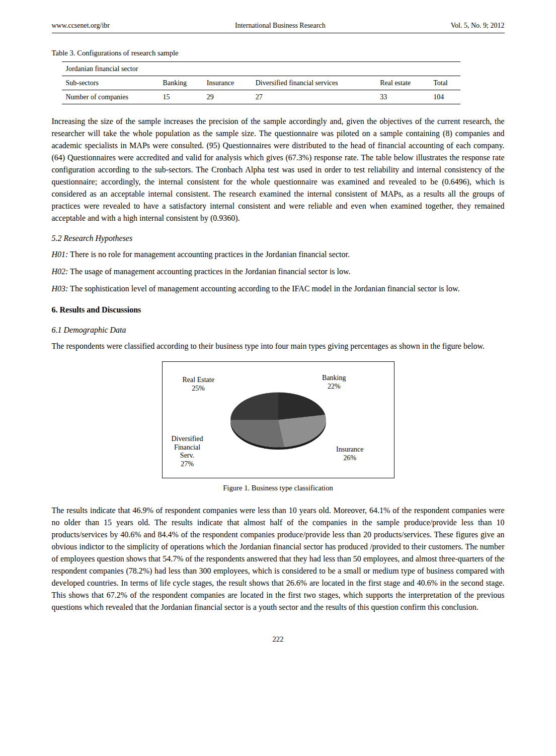www.ccsenet.org/ibr
International Business Research
Vol. 5, No. 9; 2012
Table 3. Configurations of research sample
| Jordanian financial sector |
| Sub-sectors | Banking | Insurance | Diversified financial services | Real estate | Total |
| Number of companies | 15 | 29 | 27 | 33 | 104 |
Increasing the size of the sample increases the precision of the sample accordingly and, given the objectives of the current research, the researcher will take the whole population as the sample size. The questionnaire was piloted on a sample containing (8) companies and academic specialists in MAPs were consulted. (95) Questionnaires were distributed to the head of financial accounting of each company. (64) Questionnaires were accredited and valid for analysis which gives (67.3%) response rate. The table below illustrates the response rate configuration according to the sub-sectors. The Cronbach Alpha test was used in order to test reliability and internal consistency of the questionnaire; accordingly, the internal consistent for the whole questionnaire was examined and revealed to be (0.6496), which is considered as an acceptable internal consistent. The research examined the internal consistent of MAPs, as a results all the groups of practices were revealed to have a satisfactory internal consistent and were reliable and even when examined together, they remained acceptable and with a high internal consistent by (0.9360).
5.2 Research Hypotheses
H01: There is no role for management accounting practices in the Jordanian financial sector.
H02: The usage of management accounting practices in the Jordanian financial sector is low.
H03: The sophistication level of management accounting according to the IFAC model in the Jordanian financial sector is low.
6. Results and Discussions
6.1 Demographic Data
The respondents were classified according to their business type into four main types giving percentages as shown in the figure below.
Real Estate
25%
Banking
22%
Insurance
26%
Diversified
Financial
Serv.
27%
Figure 1. Business type classification
The results indicate that 46.9% of respondent companies were less than 10 years old. Moreover, 64.1% of the respondent companies were no older than 15 years old. The results indicate that almost half of the companies in the sample produce/provide less than 10 products/services by 40.6% and 84.4% of the respondent companies produce/provide less than 20 products/services. These figures give an obvious indictor to the simplicity of operations which the Jordanian financial sector has produced /provided to their customers. The number of employees question shows that 54.7% of the respondents answered that they had less than 50 employees, and almost three-quarters of the respondent companies (78.2%) had less than 300 employees, which is considered to be a small or medium type of business compared with developed countries. In terms of life cycle stages, the result shows that 26.6% are located in the first stage and 40.6% in the second stage. This shows that 67.2% of the respondent companies are located in the first two stages, which supports the interpretation of the previous questions which revealed that the Jordanian financial sector is a youth sector and the results of this question confirm this conclusion.
222